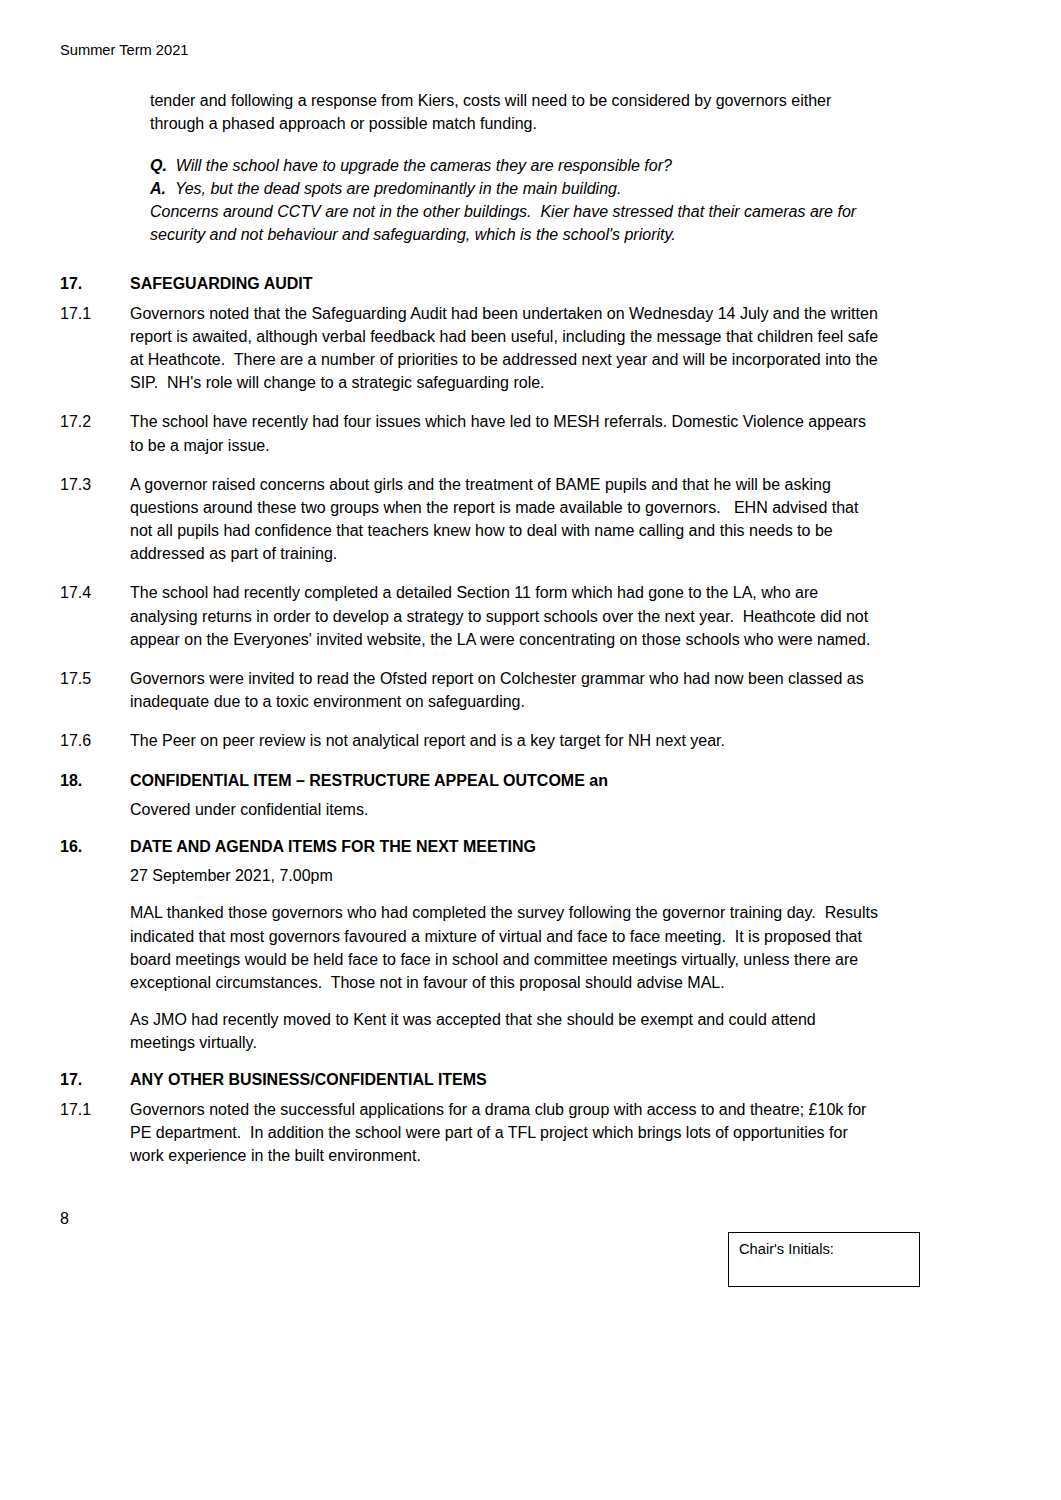Summer Term 2021
tender and following a response from Kiers, costs will need to be considered by governors either through a phased approach or possible match funding.
Q. Will the school have to upgrade the cameras they are responsible for?
A. Yes, but the dead spots are predominantly in the main building.
Concerns around CCTV are not in the other buildings. Kier have stressed that their cameras are for security and not behaviour and safeguarding, which is the school's priority.
17.
Safeguarding Audit
17.1
Governors noted that the Safeguarding Audit had been undertaken on Wednesday 14 July and the written report is awaited, although verbal feedback had been useful, including the message that children feel safe at Heathcote. There are a number of priorities to be addressed next year and will be incorporated into the SIP. NH's role will change to a strategic safeguarding role.
17.2
The school have recently had four issues which have led to MESH referrals. Domestic Violence appears to be a major issue.
17.3
A governor raised concerns about girls and the treatment of BAME pupils and that he will be asking questions around these two groups when the report is made available to governors. EHN advised that not all pupils had confidence that teachers knew how to deal with name calling and this needs to be addressed as part of training.
17.4
The school had recently completed a detailed Section 11 form which had gone to the LA, who are analysing returns in order to develop a strategy to support schools over the next year. Heathcote did not appear on the Everyones' invited website, the LA were concentrating on those schools who were named.
17.5
Governors were invited to read the Ofsted report on Colchester grammar who had now been classed as inadequate due to a toxic environment on safeguarding.
17.6
The Peer on peer review is not analytical report and is a key target for NH next year.
18.
CONFIDENTIAL ITEM – RESTRUCTURE APPEAL OUTCOME an
Covered under confidential items.
16.
Date and Agenda Items for the Next Meeting
27 September 2021, 7.00pm
MAL thanked those governors who had completed the survey following the governor training day. Results indicated that most governors favoured a mixture of virtual and face to face meeting. It is proposed that board meetings would be held face to face in school and committee meetings virtually, unless there are exceptional circumstances. Those not in favour of this proposal should advise MAL.
As JMO had recently moved to Kent it was accepted that she should be exempt and could attend meetings virtually.
17.
Any Other Business/Confidential Items
17.1
Governors noted the successful applications for a drama club group with access to and theatre; £10k for PE department. In addition the school were part of a TFL project which brings lots of opportunities for work experience in the built environment.
8
Chair's Initials: